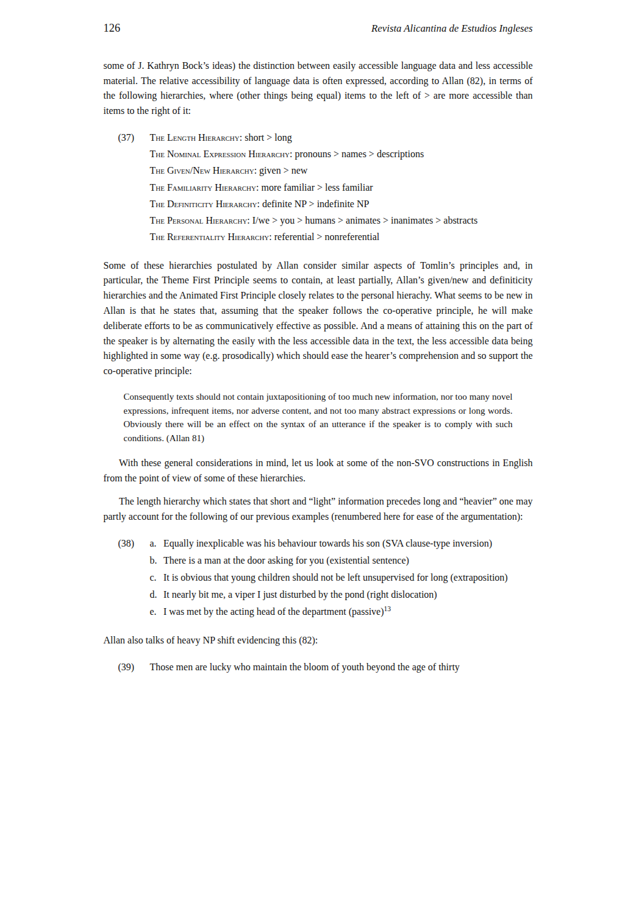126 Revista Alicantina de Estudios Ingleses
some of J. Kathryn Bock’s ideas) the distinction between easily accessible language data and less accessible material. The relative accessibility of language data is often expressed, according to Allan (82), in terms of the following hierarchies, where (other things being equal) items to the left of > are more accessible than items to the right of it:
(37)
The Length Hierarchy: short > long
The Nominal Expression Hierarchy: pronouns > names > descriptions
The Given/New Hierarchy: given > new
The Familiarity Hierarchy: more familiar > less familiar
The Definiticity Hierarchy: definite NP > indefinite NP
The Personal Hierarchy: I/we > you > humans > animates > inanimates > abstracts
The Referentiality Hierarchy: referential > nonreferential
Some of these hierarchies postulated by Allan consider similar aspects of Tomlin’s principles and, in particular, the Theme First Principle seems to contain, at least partially, Allan’s given/new and definiticity hierarchies and the Animated First Principle closely relates to the personal hierachy. What seems to be new in Allan is that he states that, assuming that the speaker follows the co-operative principle, he will make deliberate efforts to be as communicatively effective as possible. And a means of attaining this on the part of the speaker is by alternating the easily with the less accessible data in the text, the less accessible data being highlighted in some way (e.g. prosodically) which should ease the hearer’s comprehension and so support the co-operative principle:
Consequently texts should not contain juxtapositioning of too much new information, nor too many novel expressions, infrequent items, nor adverse content, and not too many abstract expressions or long words. Obviously there will be an effect on the syntax of an utterance if the speaker is to comply with such conditions. (Allan 81)
With these general considerations in mind, let us look at some of the non-SVO constructions in English from the point of view of some of these hierarchies.
The length hierarchy which states that short and “light” information precedes long and “heavier” one may partly account for the following of our previous examples (renumbered here for ease of the argumentation):
(38)
a. Equally inexplicable was his behaviour towards his son (SVA clause-type inversion)
b. There is a man at the door asking for you (existential sentence)
c. It is obvious that young children should not be left unsupervised for long (extraposition)
d. It nearly bit me, a viper I just disturbed by the pond (right dislocation)
e. I was met by the acting head of the department (passive)13
Allan also talks of heavy NP shift evidencing this (82):
(39)
Those men are lucky who maintain the bloom of youth beyond the age of thirty